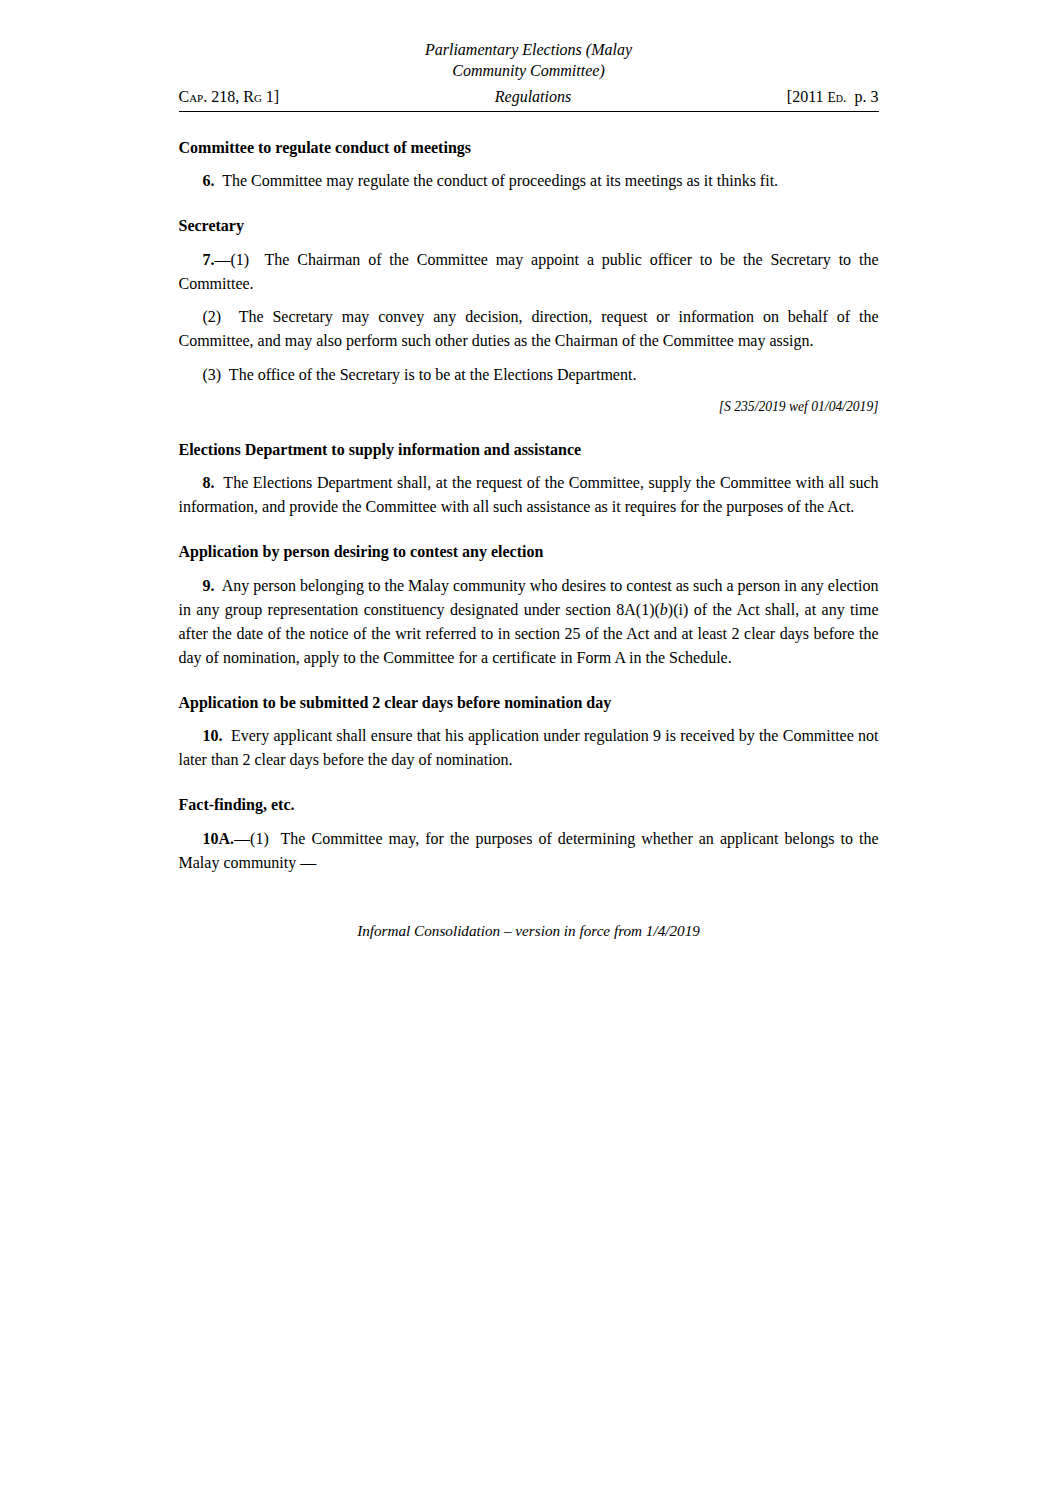Parliamentary Elections (Malay
Community Committee)
Cap. 218, Rg 1] Regulations [2011 Ed. p. 3
Committee to regulate conduct of meetings
6. The Committee may regulate the conduct of proceedings at its meetings as it thinks fit.
Secretary
7.—(1) The Chairman of the Committee may appoint a public officer to be the Secretary to the Committee.
(2) The Secretary may convey any decision, direction, request or information on behalf of the Committee, and may also perform such other duties as the Chairman of the Committee may assign.
(3) The office of the Secretary is to be at the Elections Department.
[S 235/2019 wef 01/04/2019]
Elections Department to supply information and assistance
8. The Elections Department shall, at the request of the Committee, supply the Committee with all such information, and provide the Committee with all such assistance as it requires for the purposes of the Act.
Application by person desiring to contest any election
9. Any person belonging to the Malay community who desires to contest as such a person in any election in any group representation constituency designated under section 8A(1)(b)(i) of the Act shall, at any time after the date of the notice of the writ referred to in section 25 of the Act and at least 2 clear days before the day of nomination, apply to the Committee for a certificate in Form A in the Schedule.
Application to be submitted 2 clear days before nomination day
10. Every applicant shall ensure that his application under regulation 9 is received by the Committee not later than 2 clear days before the day of nomination.
Fact-finding, etc.
10A.—(1) The Committee may, for the purposes of determining whether an applicant belongs to the Malay community —
Informal Consolidation – version in force from 1/4/2019